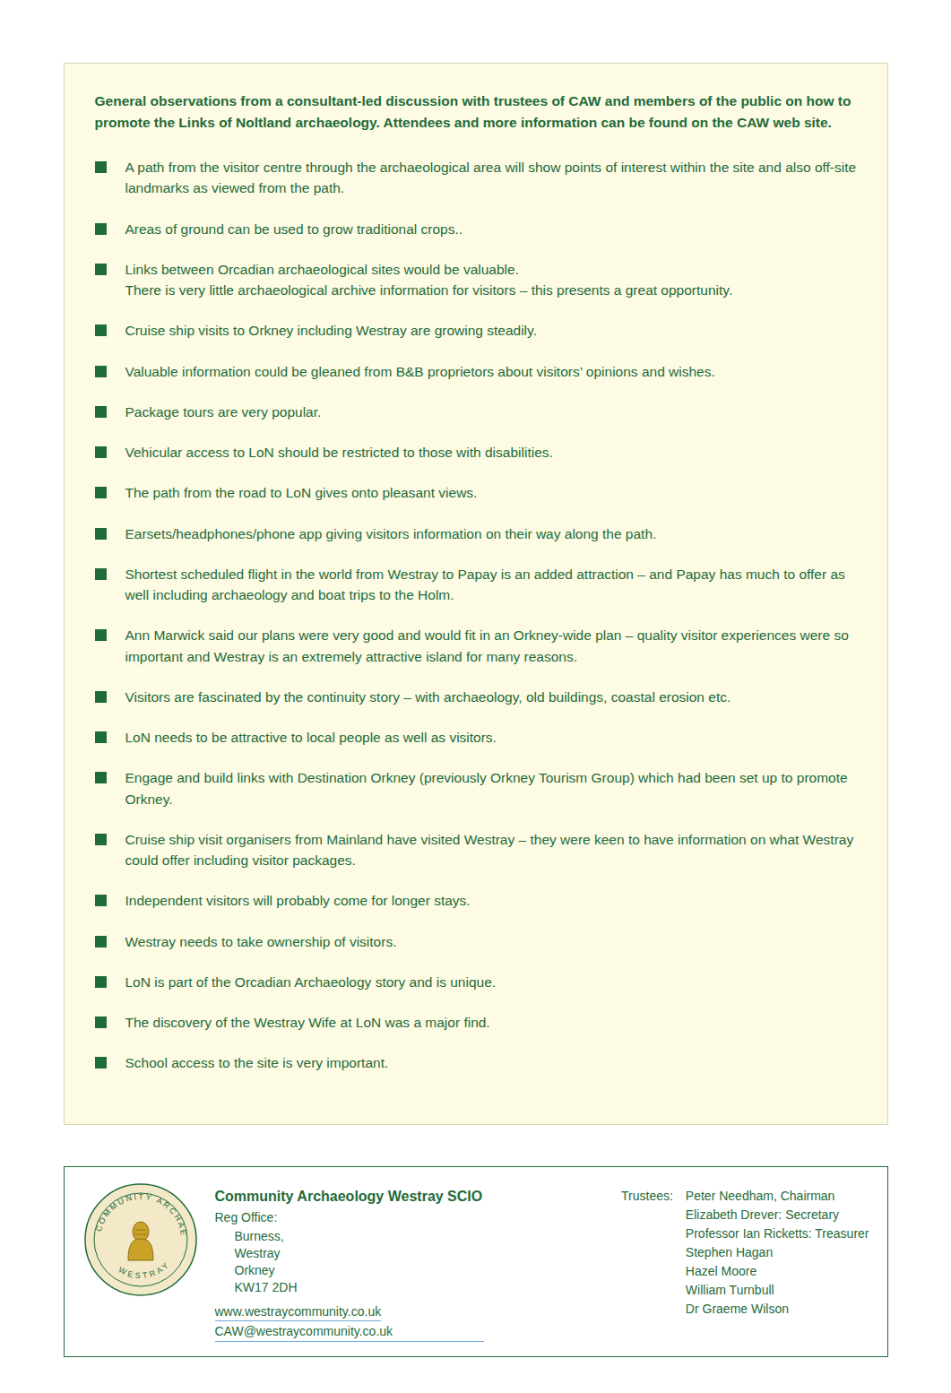General observations from a consultant-led discussion with trustees of CAW and members of the public on how to promote the Links of Noltland archaeology. Attendees and more information can be found on the CAW web site.
A path from the visitor centre through the archaeological area will show points of interest within the site and also off-site landmarks as viewed from the path.
Areas of ground can be used to grow traditional crops..
Links between Orcadian archaeological sites would be valuable.
There is very little archaeological archive information for visitors – this presents a great opportunity.
Cruise ship visits to Orkney including Westray are growing steadily.
Valuable information could be gleaned from B&B proprietors about visitors’ opinions and wishes.
Package tours are very popular.
Vehicular access to LoN should be restricted to those with disabilities.
The path from the road to LoN gives onto pleasant views.
Earsets/headphones/phone app giving visitors information on their way along the path.
Shortest scheduled flight in the world from Westray to Papay is an added attraction – and Papay has much to offer as well including archaeology and boat trips to the Holm.
Ann Marwick said our plans were very good and would fit in an Orkney-wide plan – quality visitor experiences were so important and Westray is an extremely attractive island for many reasons.
Visitors are fascinated by the continuity story – with archaeology, old buildings, coastal erosion etc.
LoN needs to be attractive to local people as well as visitors.
Engage and build links with Destination Orkney (previously Orkney Tourism Group) which had been set up to promote Orkney.
Cruise ship visit organisers from Mainland have visited Westray – they were keen to have information on what Westray could offer including visitor packages.
Independent visitors will probably come for longer stays.
Westray needs to take ownership of visitors.
LoN is part of the Orcadian Archaeology story and is unique.
The discovery of the Westray Wife at LoN was a major find.
School access to the site is very important.
COMMUNITY ARCHAEOLOGY WESTRAY
Community Archaeology Westray SCIO
Reg Office:
Burness,
Westray
Orkney
KW17 2DH
www.westraycommunity.co.uk
CAW@westraycommunity.co.uk
Trustees:
Peter Needham, Chairman
Elizabeth Drever: Secretary
Professor Ian Ricketts: Treasurer
Stephen Hagan
Hazel Moore
William Turnbull
Dr Graeme Wilson